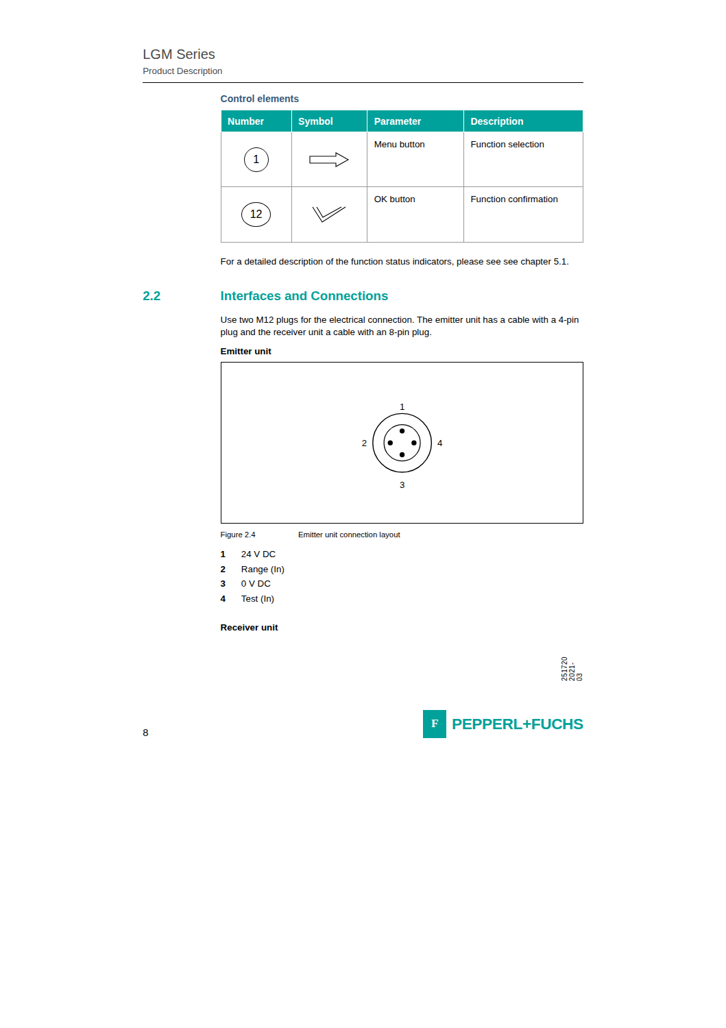LGM Series
Product Description
Control elements
| Number | Symbol | Parameter | Description |
| --- | --- | --- | --- |
| 1 | | Menu button | Function selection |
| 12 | | OK button | Function confirmation |
For a detailed description of the function status indicators, please see see chapter 5.1.
2.2
Interfaces and Connections
Use two M12 plugs for the electrical connection. The emitter unit has a cable with a 4-pin plug and the receiver unit a cable with an 8-pin plug.
Emitter unit
1 2 3 4
Figure 2.4 Emitter unit connection layout
124 V DC
2 Range (In)
30 V DC
4 Test (In)
Receiver unit
8
251720 2021-03
F
PEPPERL+FUCHS